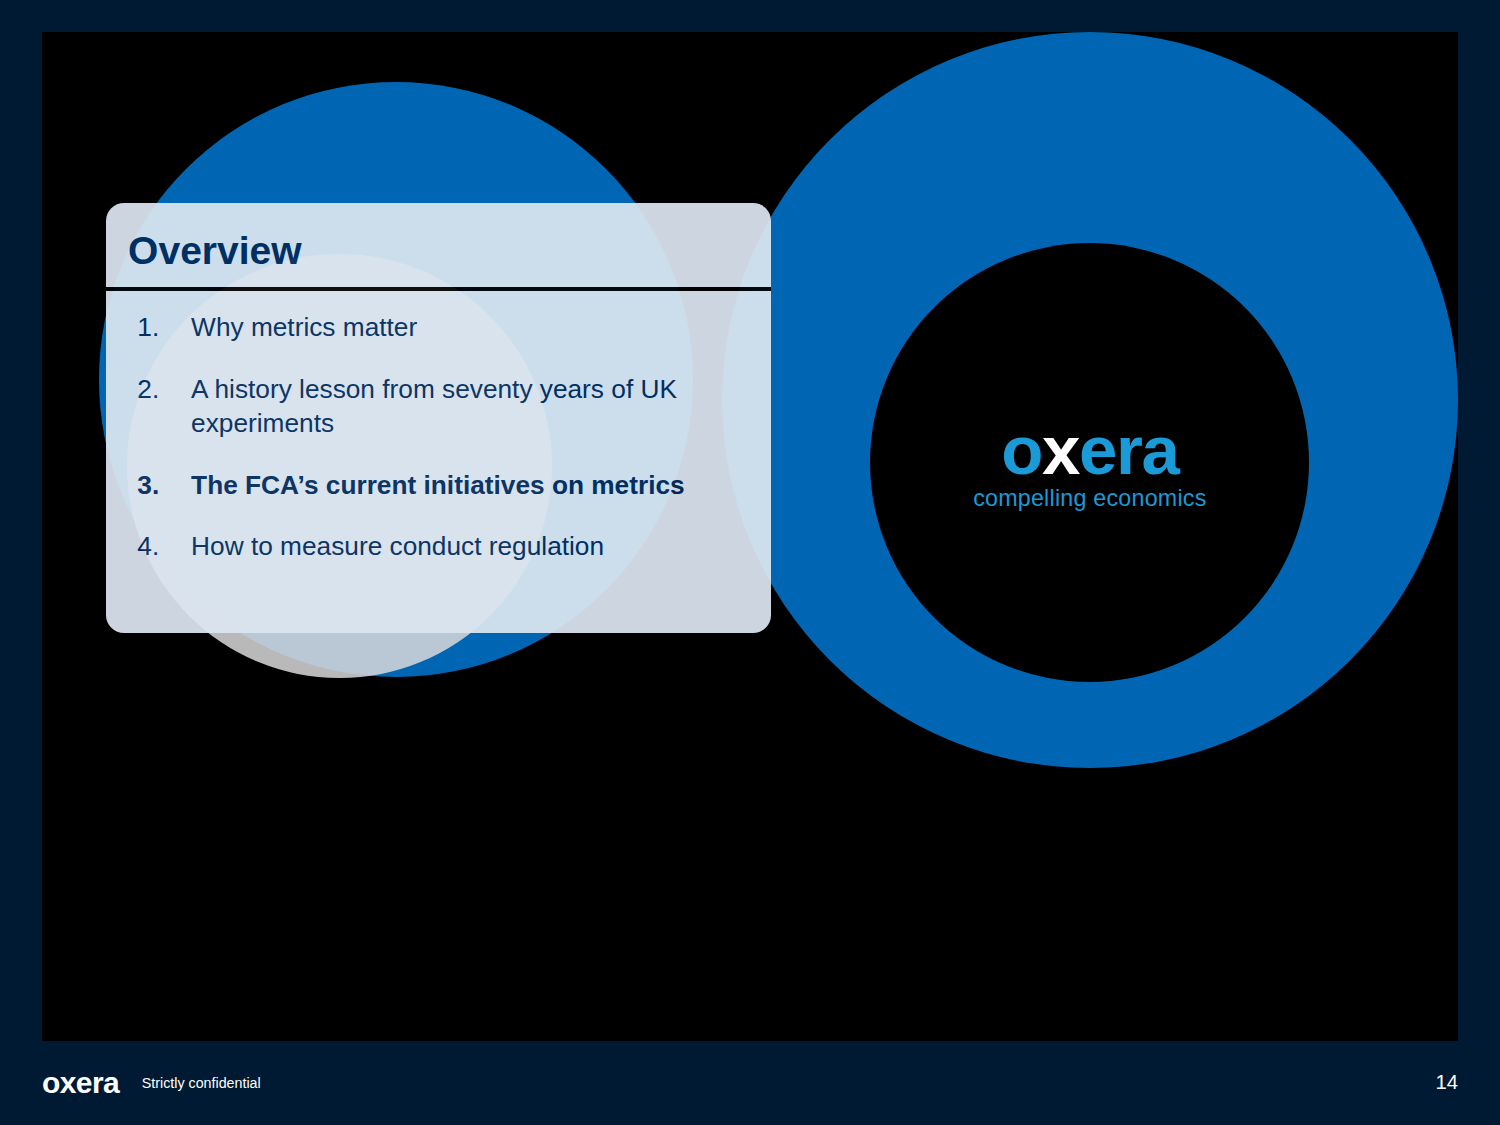oxera
compelling economics
Overview
Why metrics matter
A history lesson from seventy years of UK experiments
The FCA’s current initiatives on metrics
How to measure conduct regulation
oxera Strictly confidential 14